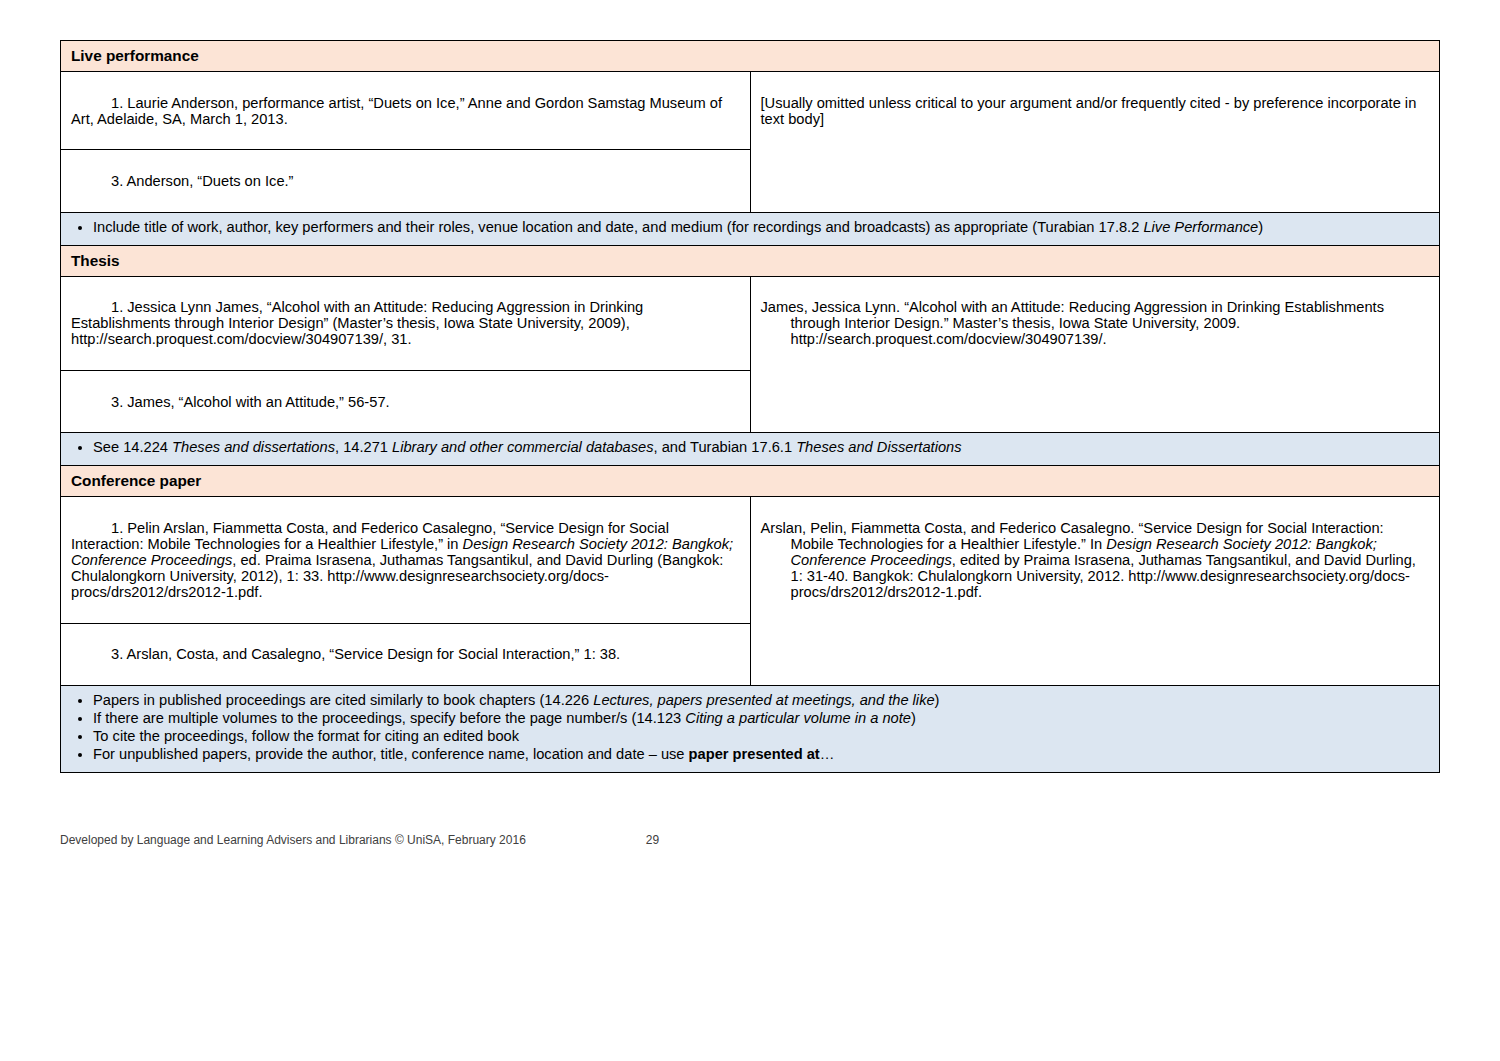| Live performance |
| 1. Laurie Anderson, performance artist, “Duets on Ice,” Anne and Gordon Samstag Museum of Art, Adelaide, SA, March 1, 2013. | [Usually omitted unless critical to your argument and/or frequently cited - by preference incorporate in text body] |
| 3. Anderson, “Duets on Ice.” |
| Include title of work, author, key performers and their roles, venue location and date, and medium (for recordings and broadcasts) as appropriate (Turabian 17.8.2 Live Performance ) |
| Thesis |
| 1. Jessica Lynn James, “Alcohol with an Attitude: Reducing Aggression in Drinking Establishments through Interior Design” (Master’s thesis, Iowa State University, 2009), http://search.proquest.com/docview/304907139/, 31. | James, Jessica Lynn. “Alcohol with an Attitude: Reducing Aggression in Drinking Establishments through Interior Design.” Master’s thesis, Iowa State University, 2009. http://search.proquest.com/docview/304907139/. |
| 3. James, “Alcohol with an Attitude,” 56-57. |
| See 14.224 Theses and dissertations , 14.271 Library and other commercial databases , and Turabian 17.6.1 Theses and Dissertations |
| Conference paper |
| 1. Pelin Arslan, Fiammetta Costa, and Federico Casalegno, “Service Design for Social Interaction: Mobile Technologies for a Healthier Lifestyle,” in Design Research Society 2012: Bangkok; Conference Proceedings , ed. Praima Israsena, Juthamas Tangsantikul, and David Durling (Bangkok: Chulalongkorn University, 2012), 1: 33. http://www.designresearchsociety.org/docs-procs/drs2012/drs2012-1.pdf. | Arslan, Pelin, Fiammetta Costa, and Federico Casalegno. “Service Design for Social Interaction: Mobile Technologies for a Healthier Lifestyle.” In Design Research Society 2012: Bangkok; Conference Proceedings , edited by Praima Israsena, Juthamas Tangsantikul, and David Durling, 1: 31-40. Bangkok: Chulalongkorn University, 2012. http://www.designresearchsociety.org/docs-procs/drs2012/drs2012-1.pdf. |
| 3. Arslan, Costa, and Casalegno, “Service Design for Social Interaction,” 1: 38. |
| Papers in published proceedings are cited similarly to book chapters (14.226 Lectures, papers presented at meetings, and the like ) If there are multiple volumes to the proceedings, specify before the page number/s (14.123 Citing a particular volume in a note ) To cite the proceedings, follow the format for citing an edited book For unpublished papers, provide the author, title, conference name, location and date – use paper presented at … |
Developed by Language and Learning Advisers and Librarians © UniSA, February 201629